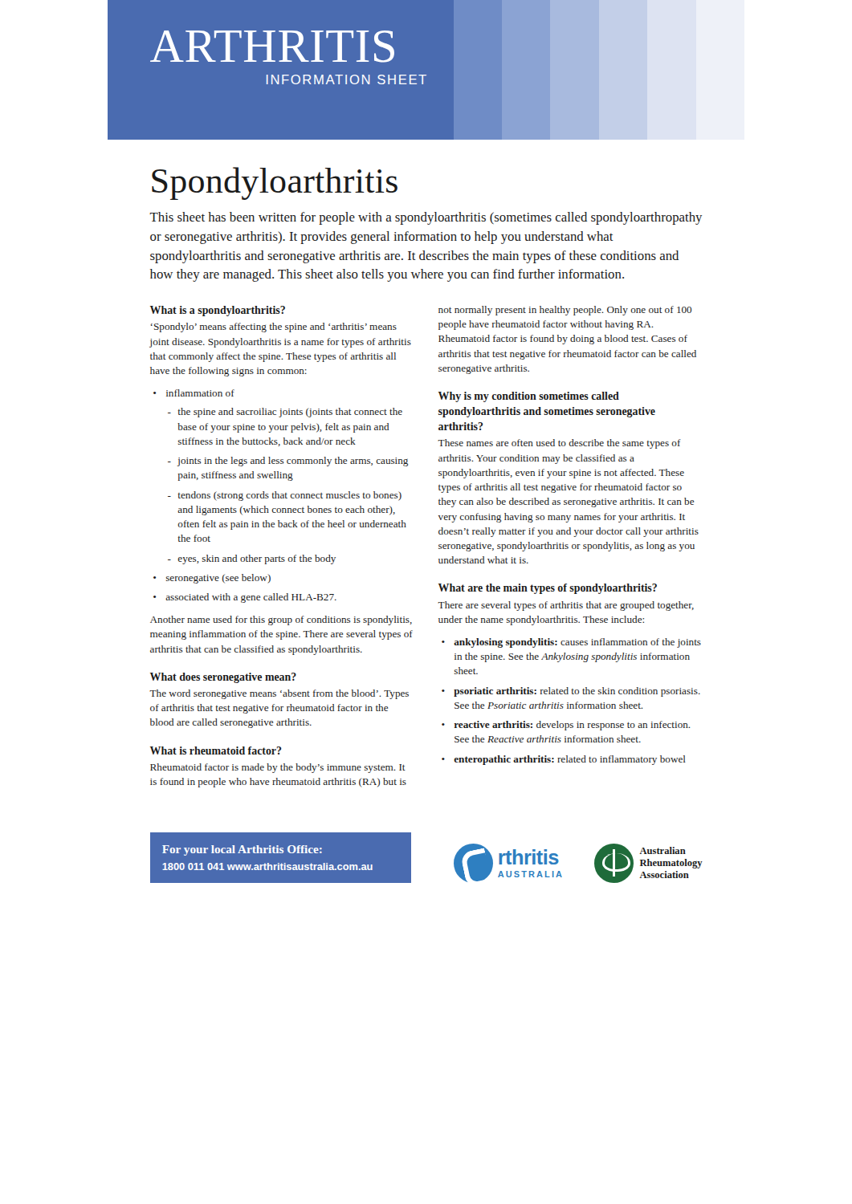ARTHRITIS
INFORMATION SHEET
Spondyloarthritis
This sheet has been written for people with a spondyloarthritis (sometimes called spondyloarthropathy or seronegative arthritis). It provides general information to help you understand what spondyloarthritis and seronegative arthritis are. It describes the main types of these conditions and how they are managed. This sheet also tells you where you can find further information.
What is a spondyloarthritis?
‘Spondylo’ means affecting the spine and ‘arthritis’ means joint disease. Spondyloarthritis is a name for types of arthritis that commonly affect the spine. These types of arthritis all have the following signs in common:
inflammation of
the spine and sacroiliac joints (joints that connect the base of your spine to your pelvis), felt as pain and stiffness in the buttocks, back and/or neck
joints in the legs and less commonly the arms, causing pain, stiffness and swelling
tendons (strong cords that connect muscles to bones) and ligaments (which connect bones to each other), often felt as pain in the back of the heel or underneath the foot
eyes, skin and other parts of the body
seronegative (see below)
associated with a gene called HLA-B27.
Another name used for this group of conditions is spondylitis, meaning inflammation of the spine. There are several types of arthritis that can be classified as spondyloarthritis.
What does seronegative mean?
The word seronegative means ‘absent from the blood’. Types of arthritis that test negative for rheumatoid factor in the blood are called seronegative arthritis.
What is rheumatoid factor?
Rheumatoid factor is made by the body’s immune system. It is found in people who have rheumatoid arthritis (RA) but is not normally present in healthy people. Only one out of 100 people have rheumatoid factor without having RA. Rheumatoid factor is found by doing a blood test. Cases of arthritis that test negative for rheumatoid factor can be called seronegative arthritis.
Why is my condition sometimes called spondyloarthritis and sometimes seronegative arthritis?
These names are often used to describe the same types of arthritis. Your condition may be classified as a spondyloarthritis, even if your spine is not affected. These types of arthritis all test negative for rheumatoid factor so they can also be described as seronegative arthritis. It can be very confusing having so many names for your arthritis. It doesn’t really matter if you and your doctor call your arthritis seronegative, spondyloarthritis or spondylitis, as long as you understand what it is.
What are the main types of spondyloarthritis?
There are several types of arthritis that are grouped together, under the name spondyloarthritis. These include:
ankylosing spondylitis: causes inflammation of the joints in the spine. See the Ankylosing spondylitis information sheet.
psoriatic arthritis: related to the skin condition psoriasis. See the Psoriatic arthritis information sheet.
reactive arthritis: develops in response to an infection. See the Reactive arthritis information sheet.
enteropathic arthritis: related to inflammatory bowel
For your local Arthritis Office:
1800 011 041 www.arthritisaustralia.com.au
rthritis
AUSTRALIA
Australian
Rheumatology
Association